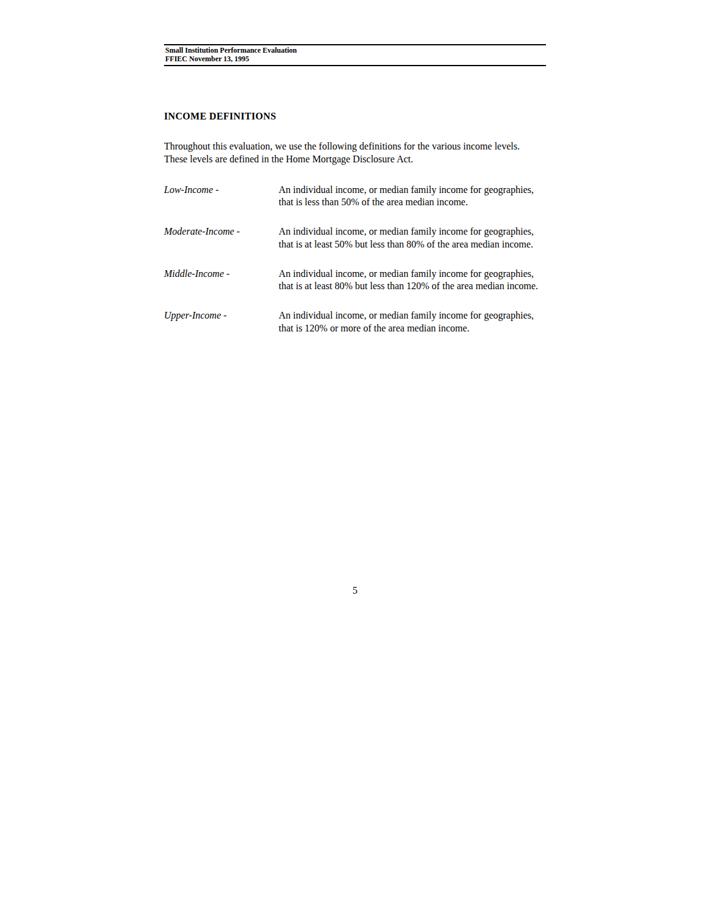Small Institution Performance Evaluation
FFIEC November 13, 1995
INCOME DEFINITIONS
Throughout this evaluation, we use the following definitions for the various income levels. These levels are defined in the Home Mortgage Disclosure Act.
Low-Income -
An individual income, or median family income for geographies, that is less than 50% of the area median income.
Moderate-Income -
An individual income, or median family income for geographies, that is at least 50% but less than 80% of the area median income.
Middle-Income -
An individual income, or median family income for geographies, that is at least 80% but less than 120% of the area median income.
Upper-Income -
An individual income, or median family income for geographies, that is 120% or more of the area median income.
5